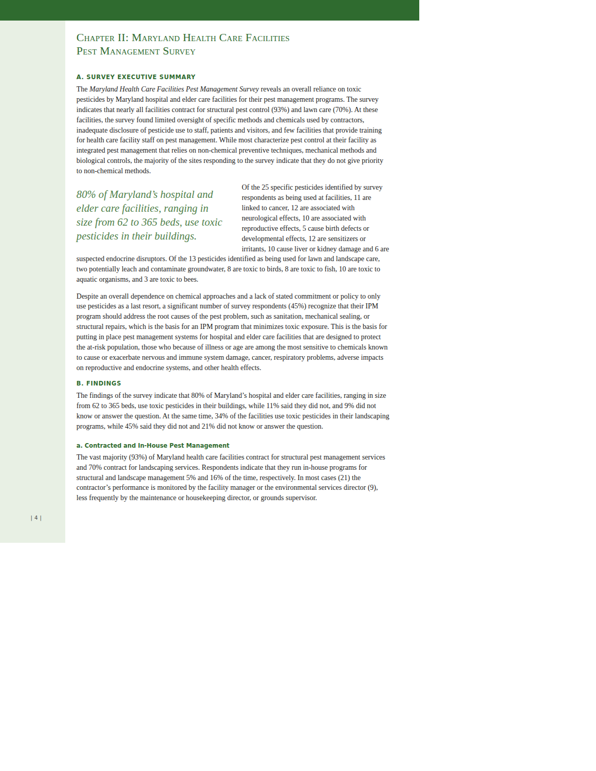Chapter II: Maryland Health Care Facilities
Pest Management Survey
A. Survey Executive Summary
The Maryland Health Care Facilities Pest Management Survey reveals an overall reliance on toxic pesticides by Maryland hospital and elder care facilities for their pest management programs. The survey indicates that nearly all facilities contract for structural pest control (93%) and lawn care (70%). At these facilities, the survey found limited oversight of specific methods and chemicals used by contractors, inadequate disclosure of pesticide use to staff, patients and visitors, and few facilities that provide training for health care facility staff on pest management. While most characterize pest control at their facility as integrated pest management that relies on non-chemical preventive techniques, mechanical methods and biological controls, the majority of the sites responding to the survey indicate that they do not give priority to non-chemical methods.
80% of Maryland’s hospital and elder care facilities, ranging in size from 62 to 365 beds, use toxic pesticides in their buildings.
Of the 25 specific pesticides identified by survey respondents as being used at facilities, 11 are linked to cancer, 12 are associated with neurological effects, 10 are associated with reproductive effects, 5 cause birth defects or developmental effects, 12 are sensitizers or irritants, 10 cause liver or kidney damage and 6 are suspected endocrine disruptors. Of the 13 pesticides identified as being used for lawn and landscape care, two potentially leach and contaminate groundwater, 8 are toxic to birds, 8 are toxic to fish, 10 are toxic to aquatic organisms, and 3 are toxic to bees.
Despite an overall dependence on chemical approaches and a lack of stated commitment or policy to only use pesticides as a last resort, a significant number of survey respondents (45%) recognize that their IPM program should address the root causes of the pest problem, such as sanitation, mechanical sealing, or structural repairs, which is the basis for an IPM program that minimizes toxic exposure. This is the basis for putting in place pest management systems for hospital and elder care facilities that are designed to protect the at-risk population, those who because of illness or age are among the most sensitive to chemicals known to cause or exacerbate nervous and immune system damage, cancer, respiratory problems, adverse impacts on reproductive and endocrine systems, and other health effects.
B. Findings
The findings of the survey indicate that 80% of Maryland’s hospital and elder care facilities, ranging in size from 62 to 365 beds, use toxic pesticides in their buildings, while 11% said they did not, and 9% did not know or answer the question. At the same time, 34% of the facilities use toxic pesticides in their landscaping programs, while 45% said they did not and 21% did not know or answer the question.
a. Contracted and In-House Pest Management
The vast majority (93%) of Maryland health care facilities contract for structural pest management services and 70% contract for landscaping services. Respondents indicate that they run in-house programs for structural and landscape management 5% and 16% of the time, respectively. In most cases (21) the contractor’s performance is monitored by the facility manager or the environmental services director (9), less frequently by the maintenance or housekeeping director, or grounds supervisor.
| 4 |